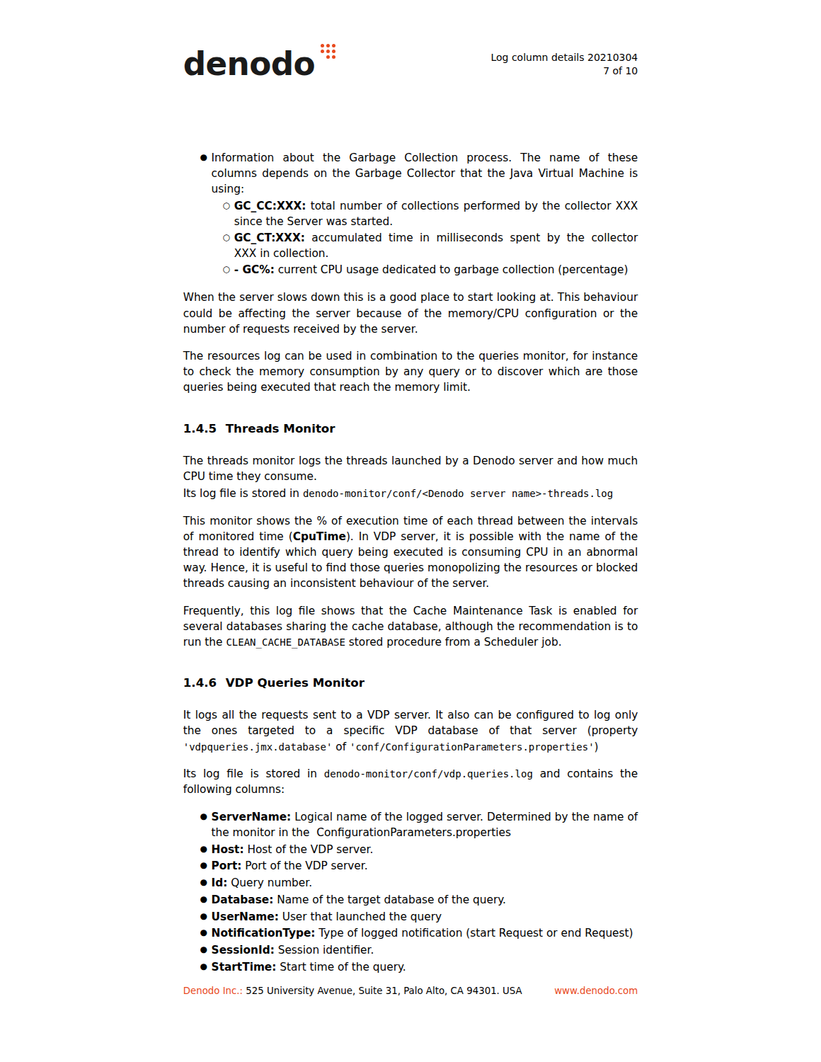denodo
Log column details 20210304
7 of 10
Information about the Garbage Collection process. The name of these columns depends on the Garbage Collector that the Java Virtual Machine is using:
GC_CC:XXX: total number of collections performed by the collector XXX since the Server was started.
GC_CT:XXX: accumulated time in milliseconds spent by the collector XXX in collection.
- GC%: current CPU usage dedicated to garbage collection (percentage)
When the server slows down this is a good place to start looking at. This behaviour could be affecting the server because of the memory/CPU configuration or the number of requests received by the server.
The resources log can be used in combination to the queries monitor, for instance to check the memory consumption by any query or to discover which are those queries being executed that reach the memory limit.
1.4.5 Threads Monitor
The threads monitor logs the threads launched by a Denodo server and how much CPU time they consume.
Its log file is stored in denodo-monitor/conf/<Denodo server name>-threads.log
This monitor shows the % of execution time of each thread between the intervals of monitored time (CpuTime). In VDP server, it is possible with the name of the thread to identify which query being executed is consuming CPU in an abnormal way. Hence, it is useful to find those queries monopolizing the resources or blocked threads causing an inconsistent behaviour of the server.
Frequently, this log file shows that the Cache Maintenance Task is enabled for several databases sharing the cache database, although the recommendation is to run the CLEAN_CACHE_DATABASE stored procedure from a Scheduler job.
1.4.6 VDP Queries Monitor
It logs all the requests sent to a VDP server. It also can be configured to log only the ones targeted to a specific VDP database of that server (property 'vdpqueries.jmx.database' of 'conf/ConfigurationParameters.properties')
Its log file is stored in denodo-monitor/conf/vdp.queries.log and contains the following columns:
ServerName: Logical name of the logged server. Determined by the name of the monitor in the ConfigurationParameters.properties
Host: Host of the VDP server.
Port: Port of the VDP server.
Id: Query number.
Database: Name of the target database of the query.
UserName: User that launched the query
NotificationType: Type of logged notification (start Request or end Request)
SessionId: Session identifier.
StartTime: Start time of the query.
Denodo Inc.: 525 University Avenue, Suite 31, Palo Alto, CA 94301. USA
www.denodo.com